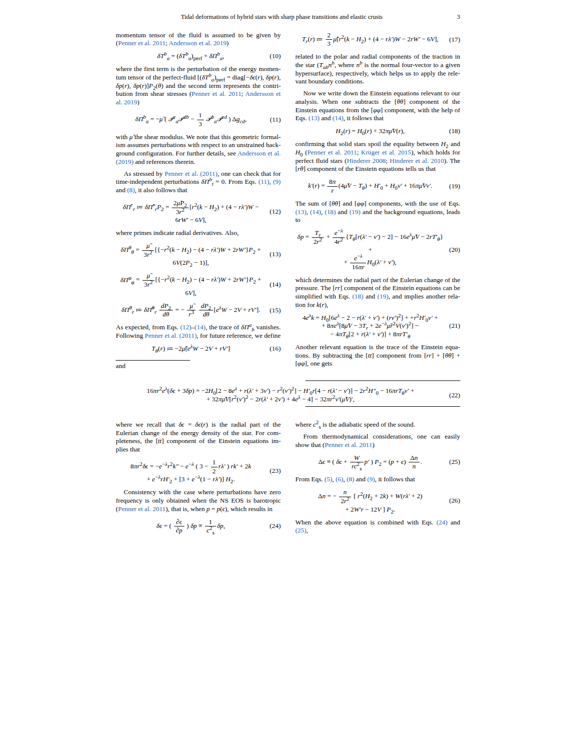Tidal deformations of hybrid stars with sharp phase transitions and elastic crusts
3
momentum tensor of the fluid is assumed to be given by (Penner et al. 2011; Andersson et al. 2019)
δTba = (δTba)perf + δΠba,
(10)
where the first term is the perturbation of the energy momentum tensor of the perfect-fluid [(δTba)perf = diag[−δϵ(r), δp(r), δp(r), δp(r)]P2(θ) and the second term represents the contribution from shear stresses (Penner et al. 2011; Andersson et al. 2019)
δΠba = −μ̃ ( 𝒫ca𝒫db − 13 𝒫ba𝒫cd ) Δgcd,
(11)
with μ̃ the shear modulus. We note that this geometric formalism assumes perturbations with respect to an unstrained background configuration. For further details, see Andersson et al. (2019) and references therein.
As stressed by Penner et al. (2011), one can check that for time-independent perturbations δΠbt = 0. From Eqs. (11), (9) and (8), it also follows that
δΠrr ≔ δΠ̃rrP2 = 2μ̃P23r2[r2(k − H2) + (4 − rλ′)W − 6rW′ − 6V],
(12)
where primes indicate radial derivatives. Also,
δΠθθ = μ̃3r2[{−r2(k − H2) − (4 − rλ′)W + 2rW′}P2 + 6V(2P2 − 1)],
(13)
δΠφφ = μ̃3r2[{−r2(k − H2) − (4 − rλ′)W + 2rW′}P2 + 6V],
(14)
δΠθr ≔ δΠ̃θr dP2 dθ = − μ̃r3 dP2 dθ[eλW − 2V + rV′].
(15)
As expected, from Eqs. (12)–(14), the trace of δΠab vanishes. Following Penner et al. (2011), for future reference, we define
Tθ(r) ≔ −2μ̃[eλW − 2V + rV′]
(16)
and
Tr(r) ≔ 23 μ̃[r2(k − H2) + (4 − rλ′)W − 2rW′ − 6V],
(17)
related to the polar and radial components of the traction in the star (Tabnb, where nb is the normal four-vector to a given hypersurface), respectively, which helps us to apply the relevant boundary conditions.
Now we write down the Einstein equations relevant to our analysis. When one subtracts the [θθ] component of the Einstein equations from the [φφ] component, with the help of Eqs. (13) and (14), it follows that
H2(r) = H0(r) + 32πμ̃V(r),
(18)
confirming that solid stars spoil the equality between H2 and H0 (Penner et al. 2011; Krüger et al. 2015), which holds for perfect fluid stars (Hinderer 2008; Hinderer et al. 2010). The [rθ] component of the Einstein equations tells us that
k′(r) = 8π r(4μ̃V − Tθ) + H′0 + H0ν′ + 16πμ̃Vν′.
(19)
The sum of [θθ] and [φφ] components, with the use of Eqs. (13), (14), (18) and (19) and the background equations, leads to
δp = Tr 2r2 + e−λ 4r2{Tθ[r(λ′ − ν′) − 2] − 16eλμ̃V − 2rT′θ} +
+ e−λ 16πr H0(λ′ + ν′),
(20)
which determines the radial part of the Eulerian change of the pressure. The [rr] component of the Einstein equations can be simplified with Eqs. (18) and (19), and implies another relation for k(r),
4eλk = H0[6eλ − 2 − r(λ′ + ν′) + (rν′)2] + +r2H′0ν′ +
+ 8πeλ[8μ̃V − 3Tr + 2e−λμ̃r2V(ν′)2] −
− 4πTθ[2 + r(λ′ + ν′)] + 8πrT′θ
(21)
Another relevant equation is the trace of the Einstein equations. By subtracting the [tt] component from [rr] + [θθ] + [φφ], one gets
16πr2eλ(δϵ + 3δp) = −2H0[2 − 8eλ + r(λ′ + 3ν′) − r2(ν′)2] − H′0r[4 − r(λ′ − ν′)] − 2r2H″0 − 16πrTθν′ +
+ 32πμ̃V[r2(ν′)2 − 2r(λ′ + 2ν′) + 4eλ − 4] − 32πr2ν′(μ̃V)′,
(22)
where we recall that δϵ = δϵ(r) is the radial part of the Eulerian change of the energy density of the star. For completeness, the [tt] component of the Einstein equations implies that
8πr2δϵ = −e−λr2k″ − e−λ ( 3 − 12 rλ′ ) rk′ + 2k
+ e−λrH′2 + [3 + e−λ(1 − rλ′)] H2.
(23)
Consistency with the case where perturbations have zero frequency is only obtained when the NS EOS is barotropic (Penner et al. 2011), that is, when p = p(ϵ), which results in
δϵ = ( ∂ϵ∂p ) δp ≡ 1 c2s δp,
(24)
where c2s is the adiabatic speed of the sound.
From thermodynamical considerations, one can easily show that (Penner et al. 2011)
Δϵ ≡ ( δϵ + Wrc2s p′ ) P2 = (p + ϵ) Δn n.
(25)
From Eqs. (5), (6), (8) and (9), it follows that
Δn = − n 2r2 [ r2(H2 + 2k) + W(rλ′ + 2)
+ 2W′r − 12V ] P2.
(26)
When the above equation is combined with Eqs. (24) and (25),